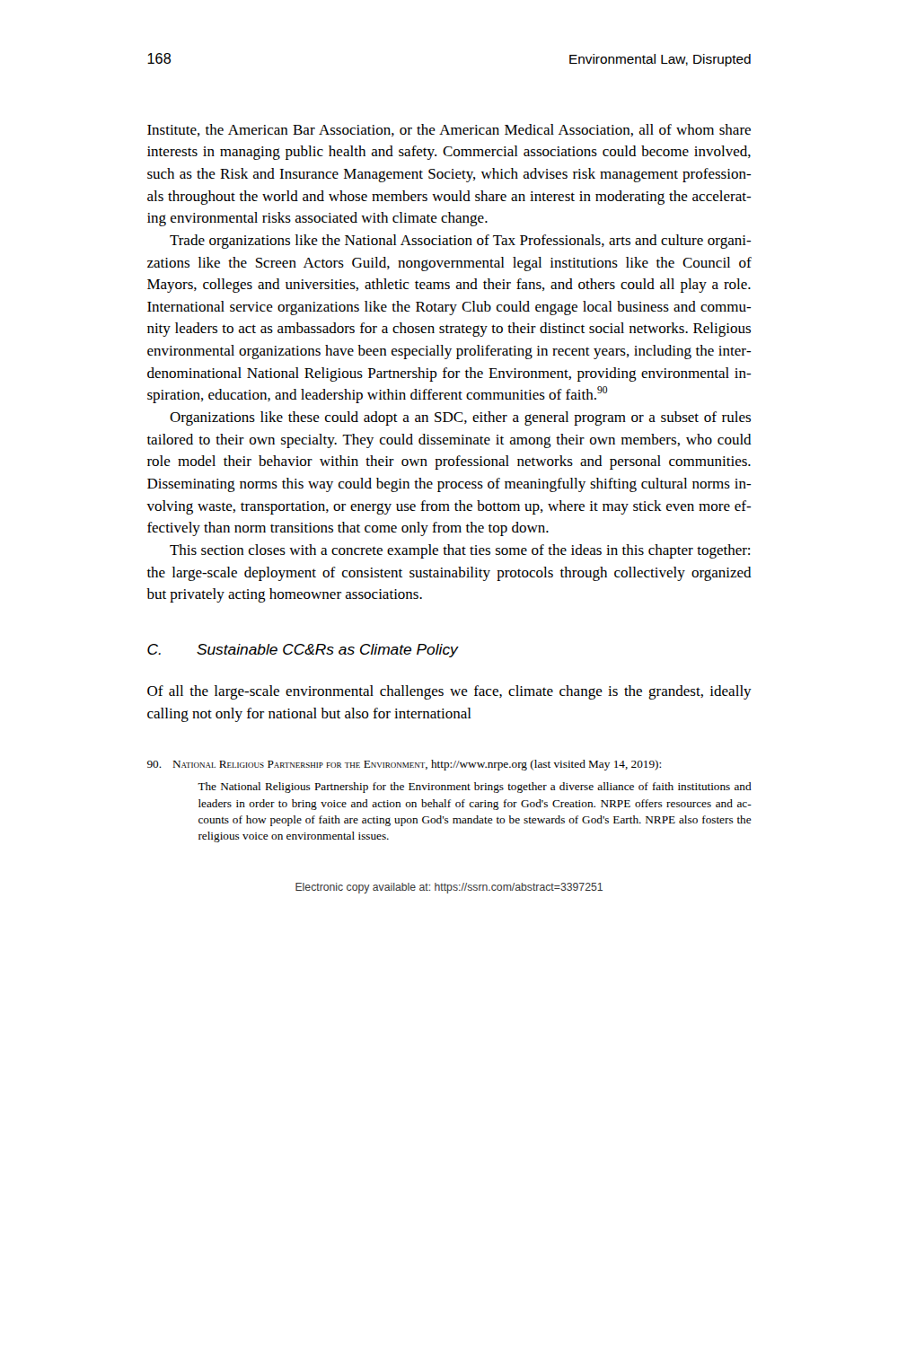168 Environmental Law, Disrupted
Institute, the American Bar Association, or the American Medical Association, all of whom share interests in managing public health and safety. Commercial associations could become involved, such as the Risk and Insurance Management Society, which advises risk management professionals throughout the world and whose members would share an interest in moderating the accelerating environmental risks associated with climate change.
Trade organizations like the National Association of Tax Professionals, arts and culture organizations like the Screen Actors Guild, nongovernmental legal institutions like the Council of Mayors, colleges and universities, athletic teams and their fans, and others could all play a role. International service organizations like the Rotary Club could engage local business and community leaders to act as ambassadors for a chosen strategy to their distinct social networks. Religious environmental organizations have been especially proliferating in recent years, including the interdenominational National Religious Partnership for the Environment, providing environmental inspiration, education, and leadership within different communities of faith.90
Organizations like these could adopt a an SDC, either a general program or a subset of rules tailored to their own specialty. They could disseminate it among their own members, who could role model their behavior within their own professional networks and personal communities. Disseminating norms this way could begin the process of meaningfully shifting cultural norms involving waste, transportation, or energy use from the bottom up, where it may stick even more effectively than norm transitions that come only from the top down.
This section closes with a concrete example that ties some of the ideas in this chapter together: the large-scale deployment of consistent sustainability protocols through collectively organized but privately acting homeowner associations.
C. Sustainable CC&Rs as Climate Policy
Of all the large-scale environmental challenges we face, climate change is the grandest, ideally calling not only for national but also for international
90. National Religious Partnership for the Environment, http://www.nrpe.org (last visited May 14, 2019):
The National Religious Partnership for the Environment brings together a diverse alliance of faith institutions and leaders in order to bring voice and action on behalf of caring for God's Creation. NRPE offers resources and accounts of how people of faith are acting upon God's mandate to be stewards of God's Earth. NRPE also fosters the religious voice on environmental issues.
Electronic copy available at: https://ssrn.com/abstract=3397251